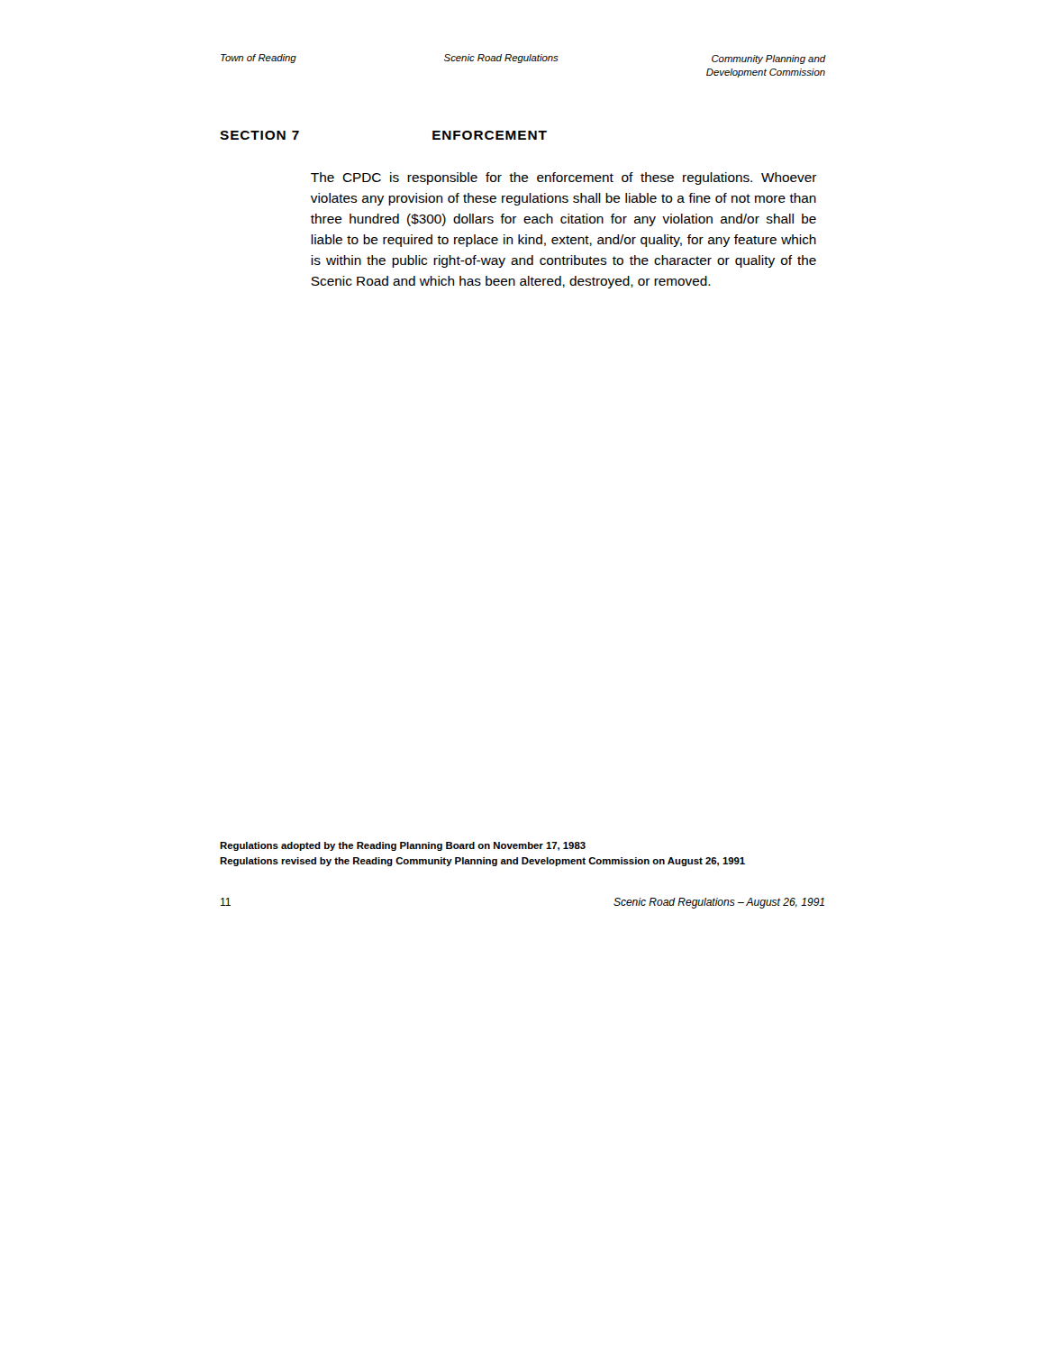Town of Reading
Scenic Road Regulations
Community Planning and
Development Commission
SECTION 7 ENFORCEMENT
The CPDC is responsible for the enforcement of these regulations. Whoever violates any provision of these regulations shall be liable to a fine of not more than three hundred ($300) dollars for each citation for any violation and/or shall be liable to be required to replace in kind, extent, and/or quality, for any feature which is within the public right-of-way and contributes to the character or quality of the Scenic Road and which has been altered, destroyed, or removed.
Regulations adopted by the Reading Planning Board on November 17, 1983
Regulations revised by the Reading Community Planning and Development Commission on August 26, 1991
11
Scenic Road Regulations – August 26, 1991